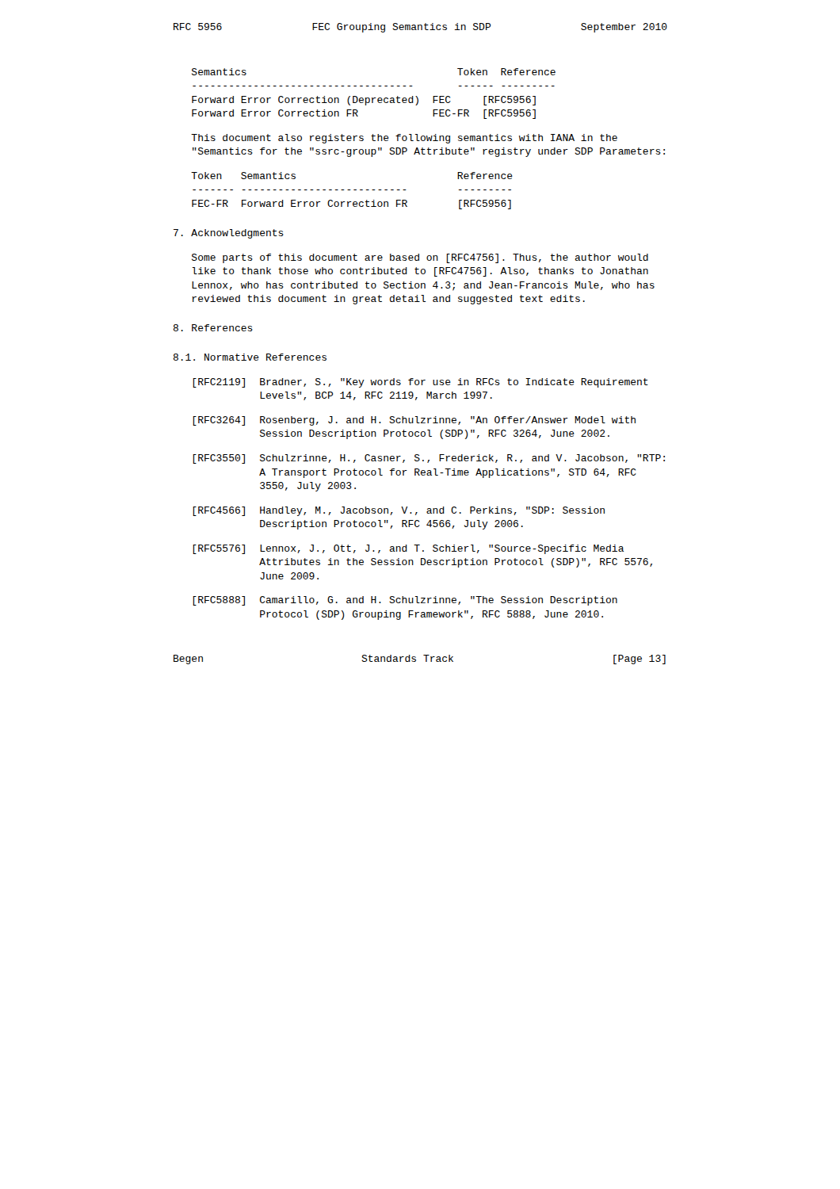RFC 5956 FEC Grouping Semantics in SDP September 2010
   Semantics                                  Token  Reference
   ------------------------------------       ------ ---------
   Forward Error Correction (Deprecated)  FEC     [RFC5956]
   Forward Error Correction FR            FEC-FR  [RFC5956]
This document also registers the following semantics with IANA in the "Semantics for the "ssrc-group" SDP Attribute" registry under SDP Parameters:
   Token   Semantics                          Reference
   ------- ---------------------------        ---------
   FEC-FR  Forward Error Correction FR        [RFC5956]
7. Acknowledgments
Some parts of this document are based on [RFC4756]. Thus, the author would like to thank those who contributed to [RFC4756]. Also, thanks to Jonathan Lennox, who has contributed to Section 4.3; and Jean-Francois Mule, who has reviewed this document in great detail and suggested text edits.
8. References
8.1. Normative References
[RFC2119]
Bradner, S., "Key words for use in RFCs to Indicate Requirement Levels", BCP 14, RFC 2119, March 1997.
[RFC3264]
Rosenberg, J. and H. Schulzrinne, "An Offer/Answer Model with Session Description Protocol (SDP)", RFC 3264, June 2002.
[RFC3550]
Schulzrinne, H., Casner, S., Frederick, R., and V. Jacobson, "RTP: A Transport Protocol for Real-Time Applications", STD 64, RFC 3550, July 2003.
[RFC4566]
Handley, M., Jacobson, V., and C. Perkins, "SDP: Session Description Protocol", RFC 4566, July 2006.
[RFC5576]
Lennox, J., Ott, J., and T. Schierl, "Source-Specific Media Attributes in the Session Description Protocol (SDP)", RFC 5576, June 2009.
[RFC5888]
Camarillo, G. and H. Schulzrinne, "The Session Description Protocol (SDP) Grouping Framework", RFC 5888, June 2010.
Begen Standards Track [Page 13]